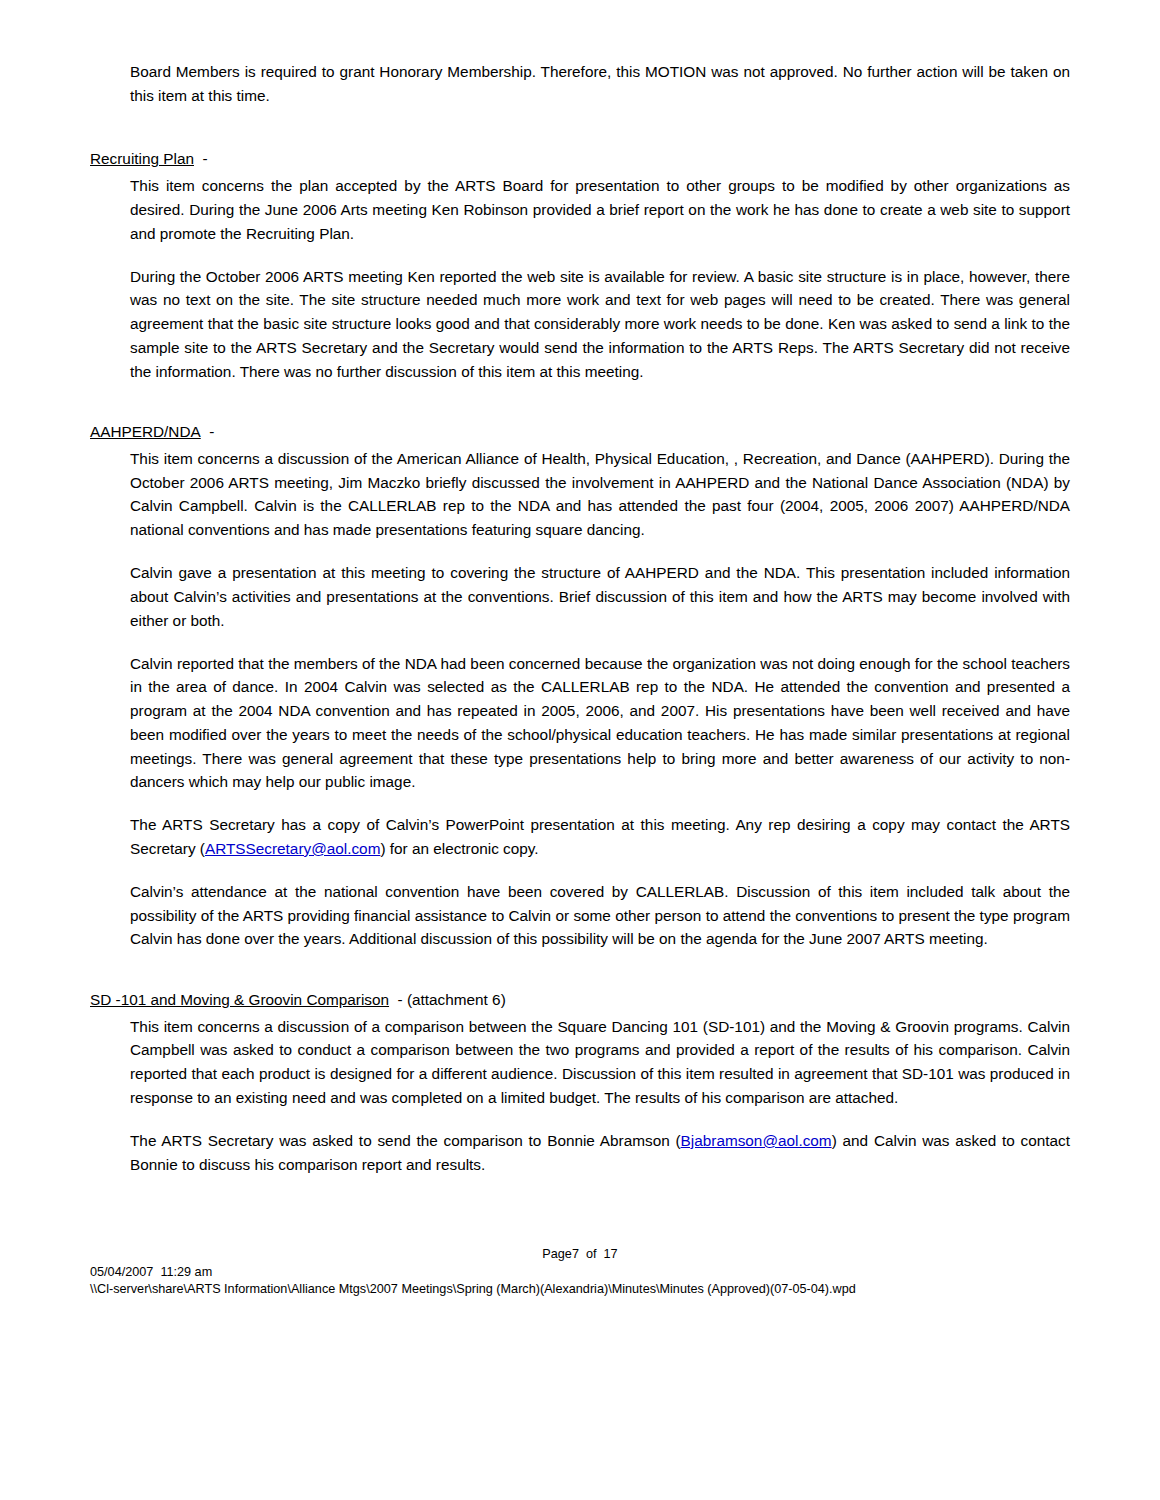Board Members is required to grant Honorary Membership. Therefore, this MOTION was not approved. No further action will be taken on this item at this time.
Recruiting Plan -
This item concerns the plan accepted by the ARTS Board for presentation to other groups to be modified by other organizations as desired. During the June 2006 Arts meeting Ken Robinson provided a brief report on the work he has done to create a web site to support and promote the Recruiting Plan.
During the October 2006 ARTS meeting Ken reported the web site is available for review. A basic site structure is in place, however, there was no text on the site. The site structure needed much more work and text for web pages will need to be created. There was general agreement that the basic site structure looks good and that considerably more work needs to be done. Ken was asked to send a link to the sample site to the ARTS Secretary and the Secretary would send the information to the ARTS Reps. The ARTS Secretary did not receive the information. There was no further discussion of this item at this meeting.
AAHPERD/NDA -
This item concerns a discussion of the American Alliance of Health, Physical Education, , Recreation, and Dance (AAHPERD). During the October 2006 ARTS meeting, Jim Maczko briefly discussed the involvement in AAHPERD and the National Dance Association (NDA) by Calvin Campbell. Calvin is the CALLERLAB rep to the NDA and has attended the past four (2004, 2005, 2006 2007) AAHPERD/NDA national conventions and has made presentations featuring square dancing.
Calvin gave a presentation at this meeting to covering the structure of AAHPERD and the NDA. This presentation included information about Calvin’s activities and presentations at the conventions. Brief discussion of this item and how the ARTS may become involved with either or both.
Calvin reported that the members of the NDA had been concerned because the organization was not doing enough for the school teachers in the area of dance. In 2004 Calvin was selected as the CALLERLAB rep to the NDA. He attended the convention and presented a program at the 2004 NDA convention and has repeated in 2005, 2006, and 2007. His presentations have been well received and have been modified over the years to meet the needs of the school/physical education teachers. He has made similar presentations at regional meetings. There was general agreement that these type presentations help to bring more and better awareness of our activity to non-dancers which may help our public image.
The ARTS Secretary has a copy of Calvin’s PowerPoint presentation at this meeting. Any rep desiring a copy may contact the ARTS Secretary (ARTSSecretary@aol.com) for an electronic copy.
Calvin’s attendance at the national convention have been covered by CALLERLAB. Discussion of this item included talk about the possibility of the ARTS providing financial assistance to Calvin or some other person to attend the conventions to present the type program Calvin has done over the years. Additional discussion of this possibility will be on the agenda for the June 2007 ARTS meeting.
SD -101 and Moving & Groovin Comparison - (attachment 6)
This item concerns a discussion of a comparison between the Square Dancing 101 (SD-101) and the Moving & Groovin programs. Calvin Campbell was asked to conduct a comparison between the two programs and provided a report of the results of his comparison. Calvin reported that each product is designed for a different audience. Discussion of this item resulted in agreement that SD-101 was produced in response to an existing need and was completed on a limited budget. The results of his comparison are attached.
The ARTS Secretary was asked to send the comparison to Bonnie Abramson (Bjabramson@aol.com) and Calvin was asked to contact Bonnie to discuss his comparison report and results.
Page7 of 17
05/04/2007 11:29 am
\\Cl-server\share\ARTS Information\Alliance Mtgs\2007 Meetings\Spring (March)(Alexandria)\Minutes\Minutes (Approved)(07-05-04).wpd